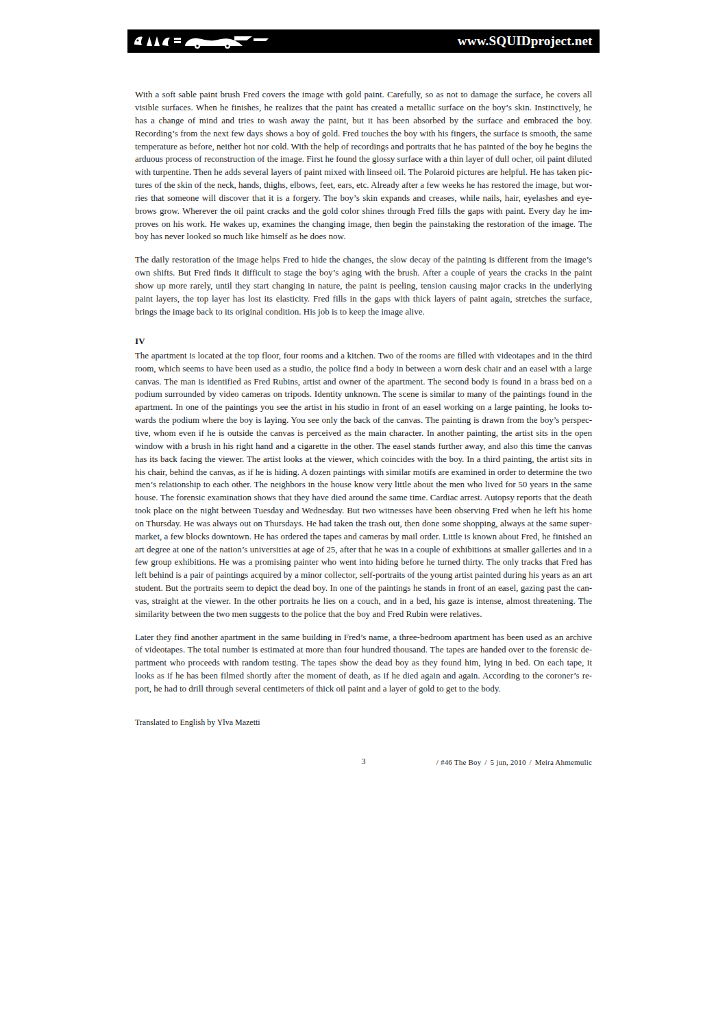www.SQUIDproject.net
With a soft sable paint brush Fred covers the image with gold paint. Carefully, so as not to damage the surface, he covers all visible surfaces. When he finishes, he realizes that the paint has created a metallic surface on the boy’s skin. Instinctively, he has a change of mind and tries to wash away the paint, but it has been absorbed by the surface and embraced the boy. Recording’s from the next few days shows a boy of gold. Fred touches the boy with his fingers, the surface is smooth, the same temperature as before, neither hot nor cold. With the help of recordings and portraits that he has painted of the boy he begins the arduous process of reconstruction of the image. First he found the glossy surface with a thin layer of dull ocher, oil paint diluted with turpentine. Then he adds several layers of paint mixed with linseed oil. The Polaroid pictures are helpful. He has taken pictures of the skin of the neck, hands, thighs, elbows, feet, ears, etc. Already after a few weeks he has restored the image, but worries that someone will discover that it is a forgery. The boy’s skin expands and creases, while nails, hair, eyelashes and eyebrows grow. Wherever the oil paint cracks and the gold color shines through Fred fills the gaps with paint. Every day he improves on his work. He wakes up, examines the changing image, then begin the painstaking the restoration of the image. The boy has never looked so much like himself as he does now.
The daily restoration of the image helps Fred to hide the changes, the slow decay of the painting is different from the image’s own shifts. But Fred finds it difficult to stage the boy’s aging with the brush. After a couple of years the cracks in the paint show up more rarely, until they start changing in nature, the paint is peeling, tension causing major cracks in the underlying paint layers, the top layer has lost its elasticity. Fred fills in the gaps with thick layers of paint again, stretches the surface, brings the image back to its original condition. His job is to keep the image alive.
IV
The apartment is located at the top floor, four rooms and a kitchen. Two of the rooms are filled with videotapes and in the third room, which seems to have been used as a studio, the police find a body in between a worn desk chair and an easel with a large canvas. The man is identified as Fred Rubins, artist and owner of the apartment. The second body is found in a brass bed on a podium surrounded by video cameras on tripods. Identity unknown. The scene is similar to many of the paintings found in the apartment. In one of the paintings you see the artist in his studio in front of an easel working on a large painting, he looks towards the podium where the boy is laying. You see only the back of the canvas. The painting is drawn from the boy’s perspective, whom even if he is outside the canvas is perceived as the main character. In another painting, the artist sits in the open window with a brush in his right hand and a cigarette in the other. The easel stands further away, and also this time the canvas has its back facing the viewer. The artist looks at the viewer, which coincides with the boy. In a third painting, the artist sits in his chair, behind the canvas, as if he is hiding. A dozen paintings with similar motifs are examined in order to determine the two men’s relationship to each other. The neighbors in the house know very little about the men who lived for 50 years in the same house. The forensic examination shows that they have died around the same time. Cardiac arrest. Autopsy reports that the death took place on the night between Tuesday and Wednesday. But two witnesses have been observing Fred when he left his home on Thursday. He was always out on Thursdays. He had taken the trash out, then done some shopping, always at the same supermarket, a few blocks downtown. He has ordered the tapes and cameras by mail order. Little is known about Fred, he finished an art degree at one of the nation’s universities at age of 25, after that he was in a couple of exhibitions at smaller galleries and in a few group exhibitions. He was a promising painter who went into hiding before he turned thirty. The only tracks that Fred has left behind is a pair of paintings acquired by a minor collector, self-portraits of the young artist painted during his years as an art student. But the portraits seem to depict the dead boy. In one of the paintings he stands in front of an easel, gazing past the canvas, straight at the viewer. In the other portraits he lies on a couch, and in a bed, his gaze is intense, almost threatening. The similarity between the two men suggests to the police that the boy and Fred Rubin were relatives.
Later they find another apartment in the same building in Fred’s name, a three-bedroom apartment has been used as an archive of videotapes. The total number is estimated at more than four hundred thousand. The tapes are handed over to the forensic department who proceeds with random testing. The tapes show the dead boy as they found him, lying in bed. On each tape, it looks as if he has been filmed shortly after the moment of death, as if he died again and again. According to the coroner’s report, he had to drill through several centimeters of thick oil paint and a layer of gold to get to the body.
Translated to English by Ylva Mazetti
3
/ #46 The Boy / 5 jun, 2010 / Meira Ahmemulic